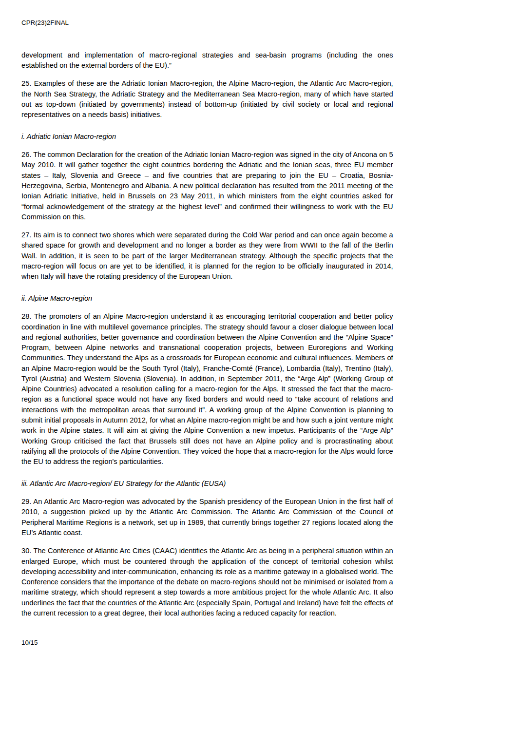CPR(23)2FINAL
development and implementation of macro-regional strategies and sea-basin programs (including the ones established on the external borders of the EU).”
25. Examples of these are the Adriatic Ionian Macro-region, the Alpine Macro-region, the Atlantic Arc Macro-region, the North Sea Strategy, the Adriatic Strategy and the Mediterranean Sea Macro-region, many of which have started out as top-down (initiated by governments) instead of bottom-up (initiated by civil society or local and regional representatives on a needs basis) initiatives.
i. Adriatic Ionian Macro-region
26. The common Declaration for the creation of the Adriatic Ionian Macro-region was signed in the city of Ancona on 5 May 2010. It will gather together the eight countries bordering the Adriatic and the Ionian seas, three EU member states – Italy, Slovenia and Greece – and five countries that are preparing to join the EU – Croatia, Bosnia-Herzegovina, Serbia, Montenegro and Albania. A new political declaration has resulted from the 2011 meeting of the Ionian Adriatic Initiative, held in Brussels on 23 May 2011, in which ministers from the eight countries asked for “formal acknowledgement of the strategy at the highest level” and confirmed their willingness to work with the EU Commission on this.
27. Its aim is to connect two shores which were separated during the Cold War period and can once again become a shared space for growth and development and no longer a border as they were from WWII to the fall of the Berlin Wall. In addition, it is seen to be part of the larger Mediterranean strategy. Although the specific projects that the macro-region will focus on are yet to be identified, it is planned for the region to be officially inaugurated in 2014, when Italy will have the rotating presidency of the European Union.
ii. Alpine Macro-region
28. The promoters of an Alpine Macro-region understand it as encouraging territorial cooperation and better policy coordination in line with multilevel governance principles. The strategy should favour a closer dialogue between local and regional authorities, better governance and coordination between the Alpine Convention and the ”Alpine Space” Program, between Alpine networks and transnational cooperation projects, between Euroregions and Working Communities. They understand the Alps as a crossroads for European economic and cultural influences. Members of an Alpine Macro-region would be the South Tyrol (Italy), Franche-Comté (France), Lombardia (Italy), Trentino (Italy), Tyrol (Austria) and Western Slovenia (Slovenia). In addition, in September 2011, the “Arge Alp” (Working Group of Alpine Countries) advocated a resolution calling for a macro-region for the Alps. It stressed the fact that the macro-region as a functional space would not have any fixed borders and would need to “take account of relations and interactions with the metropolitan areas that surround it”. A working group of the Alpine Convention is planning to submit initial proposals in Autumn 2012, for what an Alpine macro-region might be and how such a joint venture might work in the Alpine states. It will aim at giving the Alpine Convention a new impetus. Participants of the “Arge Alp” Working Group criticised the fact that Brussels still does not have an Alpine policy and is procrastinating about ratifying all the protocols of the Alpine Convention. They voiced the hope that a macro-region for the Alps would force the EU to address the region's particularities.
iii. Atlantic Arc Macro-region/ EU Strategy for the Atlantic (EUSA)
29. An Atlantic Arc Macro-region was advocated by the Spanish presidency of the European Union in the first half of 2010, a suggestion picked up by the Atlantic Arc Commission. The Atlantic Arc Commission of the Council of Peripheral Maritime Regions is a network, set up in 1989, that currently brings together 27 regions located along the EU’s Atlantic coast.
30. The Conference of Atlantic Arc Cities (CAAC) identifies the Atlantic Arc as being in a peripheral situation within an enlarged Europe, which must be countered through the application of the concept of territorial cohesion whilst developing accessibility and inter-communication, enhancing its role as a maritime gateway in a globalised world. The Conference considers that the importance of the debate on macro-regions should not be minimised or isolated from a maritime strategy, which should represent a step towards a more ambitious project for the whole Atlantic Arc. It also underlines the fact that the countries of the Atlantic Arc (especially Spain, Portugal and Ireland) have felt the effects of the current recession to a great degree, their local authorities facing a reduced capacity for reaction.
10/15